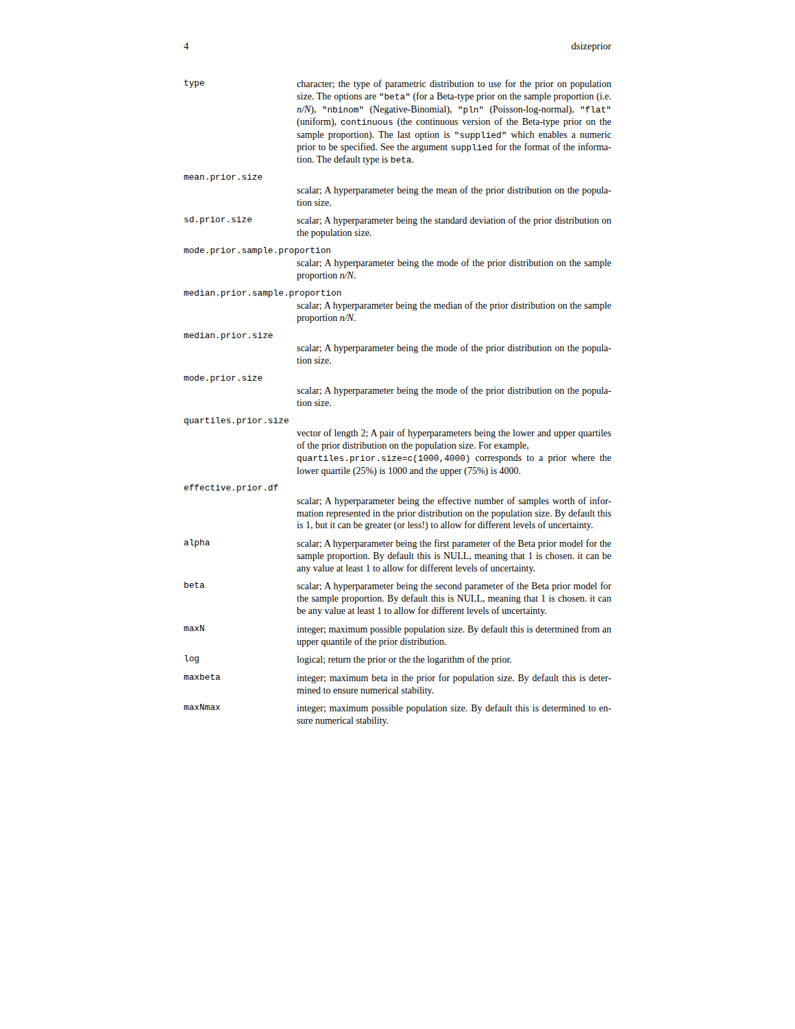4
dsizeprior
type
character; the type of parametric distribution to use for the prior on population size. The options are "beta" (for a Beta-type prior on the sample proportion (i.e. n/N), "nbinom" (Negative-Binomial), "pln" (Poisson-log-normal), "flat" (uniform), continuous (the continuous version of the Beta-type prior on the sample proportion). The last option is "supplied" which enables a numeric prior to be specified. See the argument supplied for the format of the information. The default type is beta.
mean.prior.size
scalar; A hyperparameter being the mean of the prior distribution on the population size.
sd.prior.size
scalar; A hyperparameter being the standard deviation of the prior distribution on the population size.
mode.prior.sample.proportion
scalar; A hyperparameter being the mode of the prior distribution on the sample proportion n/N.
median.prior.sample.proportion
scalar; A hyperparameter being the median of the prior distribution on the sample proportion n/N.
median.prior.size
scalar; A hyperparameter being the mode of the prior distribution on the population size.
mode.prior.size
scalar; A hyperparameter being the mode of the prior distribution on the population size.
quartiles.prior.size
vector of length 2; A pair of hyperparameters being the lower and upper quartiles of the prior distribution on the population size. For example,
quartiles.prior.size=c(1000,4000) corresponds to a prior where the lower quartile (25%) is 1000 and the upper (75%) is 4000.
effective.prior.df
scalar; A hyperparameter being the effective number of samples worth of information represented in the prior distribution on the population size. By default this is 1, but it can be greater (or less!) to allow for different levels of uncertainty.
alpha
scalar; A hyperparameter being the first parameter of the Beta prior model for the sample proportion. By default this is NULL, meaning that 1 is chosen. it can be any value at least 1 to allow for different levels of uncertainty.
beta
scalar; A hyperparameter being the second parameter of the Beta prior model for the sample proportion. By default this is NULL, meaning that 1 is chosen. it can be any value at least 1 to allow for different levels of uncertainty.
maxN
integer; maximum possible population size. By default this is determined from an upper quantile of the prior distribution.
log
logical; return the prior or the the logarithm of the prior.
maxbeta
integer; maximum beta in the prior for population size. By default this is determined to ensure numerical stability.
maxNmax
integer; maximum possible population size. By default this is determined to ensure numerical stability.